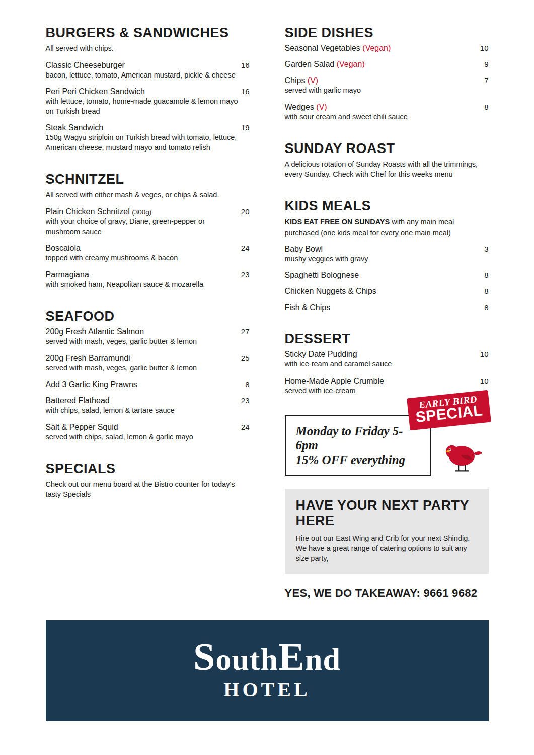Burgers & Sandwiches
All served with chips.
Classic Cheeseburger
16
bacon, lettuce, tomato, American mustard, pickle & cheese
Peri Peri Chicken Sandwich
16
with lettuce, tomato, home-made guacamole & lemon mayo on Turkish bread
Steak Sandwich
19
150g Wagyu striploin on Turkish bread with tomato, lettuce, American cheese, mustard mayo and tomato relish
Schnitzel
All served with either mash & veges, or chips & salad.
Plain Chicken Schnitzel (300g)
20
with your choice of gravy, Diane, green-pepper or mushroom sauce
Boscaiola
24
topped with creamy mushrooms & bacon
Parmagiana
23
with smoked ham, Neapolitan sauce & mozarella
Seafood
200g Fresh Atlantic Salmon
27
served with mash, veges, garlic butter & lemon
200g Fresh Barramundi
25
served with mash, veges, garlic butter & lemon
Add 3 Garlic King Prawns
8
Battered Flathead
23
with chips, salad, lemon & tartare sauce
Salt & Pepper Squid
24
served with chips, salad, lemon & garlic mayo
Specials
Check out our menu board at the Bistro counter for today's tasty Specials
Side Dishes
Seasonal Vegetables (Vegan)
10
Garden Salad (Vegan)
9
Chips (V)
7
served with garlic mayo
Wedges (V)
8
with sour cream and sweet chili sauce
Sunday Roast
A delicious rotation of Sunday Roasts with all the trimmings, every Sunday. Check with Chef for this weeks menu
Kids Meals
KIDS EAT FREE ON SUNDAYS with any main meal purchased (one kids meal for every one main meal)
Baby Bowl
3
mushy veggies with gravy
Spaghetti Bolognese
8
Chicken Nuggets & Chips
8
Fish & Chips
8
Dessert
Sticky Date Pudding
10
with ice-ream and caramel sauce
Home-Made Apple Crumble
10
served with ice-cream
EARLY BIRD
Special
Monday to Friday 5-6pm
15% OFF everything
Have your next party here
Hire out our East Wing and Crib for your next Shindig. We have a great range of catering options to suit any size party,
Yes, we do takeaway: 9661 9682
SouthEnd
HOTEL